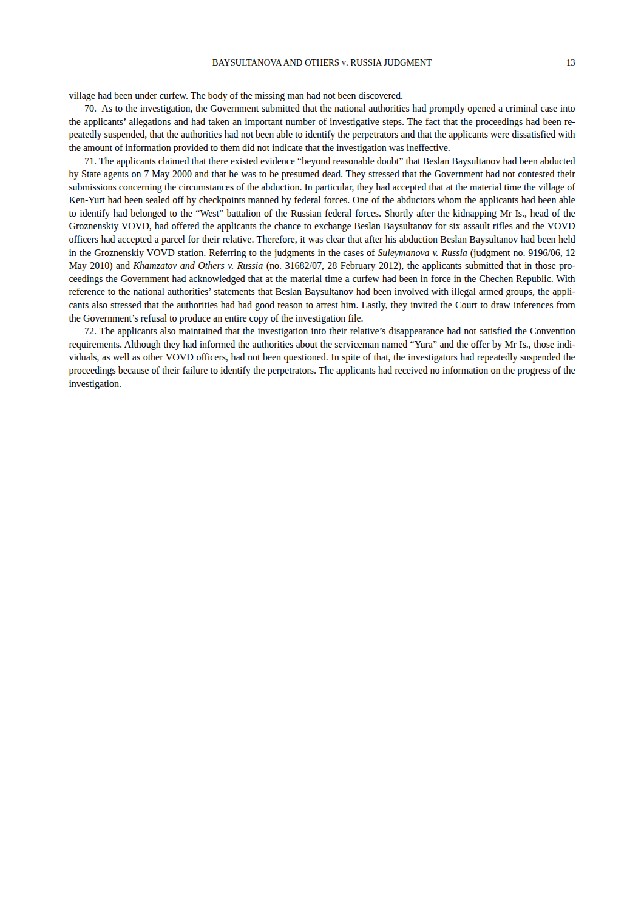BAYSULTANOVA AND OTHERS v. RUSSIA JUDGMENT 13
village had been under curfew. The body of the missing man had not been discovered.
70. As to the investigation, the Government submitted that the national authorities had promptly opened a criminal case into the applicants’ allegations and had taken an important number of investigative steps. The fact that the proceedings had been repeatedly suspended, that the authorities had not been able to identify the perpetrators and that the applicants were dissatisfied with the amount of information provided to them did not indicate that the investigation was ineffective.
71. The applicants claimed that there existed evidence “beyond reasonable doubt” that Beslan Baysultanov had been abducted by State agents on 7 May 2000 and that he was to be presumed dead. They stressed that the Government had not contested their submissions concerning the circumstances of the abduction. In particular, they had accepted that at the material time the village of Ken-Yurt had been sealed off by checkpoints manned by federal forces. One of the abductors whom the applicants had been able to identify had belonged to the “West” battalion of the Russian federal forces. Shortly after the kidnapping Mr Is., head of the Groznenskiy VOVD, had offered the applicants the chance to exchange Beslan Baysultanov for six assault rifles and the VOVD officers had accepted a parcel for their relative. Therefore, it was clear that after his abduction Beslan Baysultanov had been held in the Groznenskiy VOVD station. Referring to the judgments in the cases of Suleymanova v. Russia (judgment no. 9196/06, 12 May 2010) and Khamzatov and Others v. Russia (no. 31682/07, 28 February 2012), the applicants submitted that in those proceedings the Government had acknowledged that at the material time a curfew had been in force in the Chechen Republic. With reference to the national authorities’ statements that Beslan Baysultanov had been involved with illegal armed groups, the applicants also stressed that the authorities had had good reason to arrest him. Lastly, they invited the Court to draw inferences from the Government’s refusal to produce an entire copy of the investigation file.
72. The applicants also maintained that the investigation into their relative’s disappearance had not satisfied the Convention requirements. Although they had informed the authorities about the serviceman named “Yura” and the offer by Mr Is., those individuals, as well as other VOVD officers, had not been questioned. In spite of that, the investigators had repeatedly suspended the proceedings because of their failure to identify the perpetrators. The applicants had received no information on the progress of the investigation.